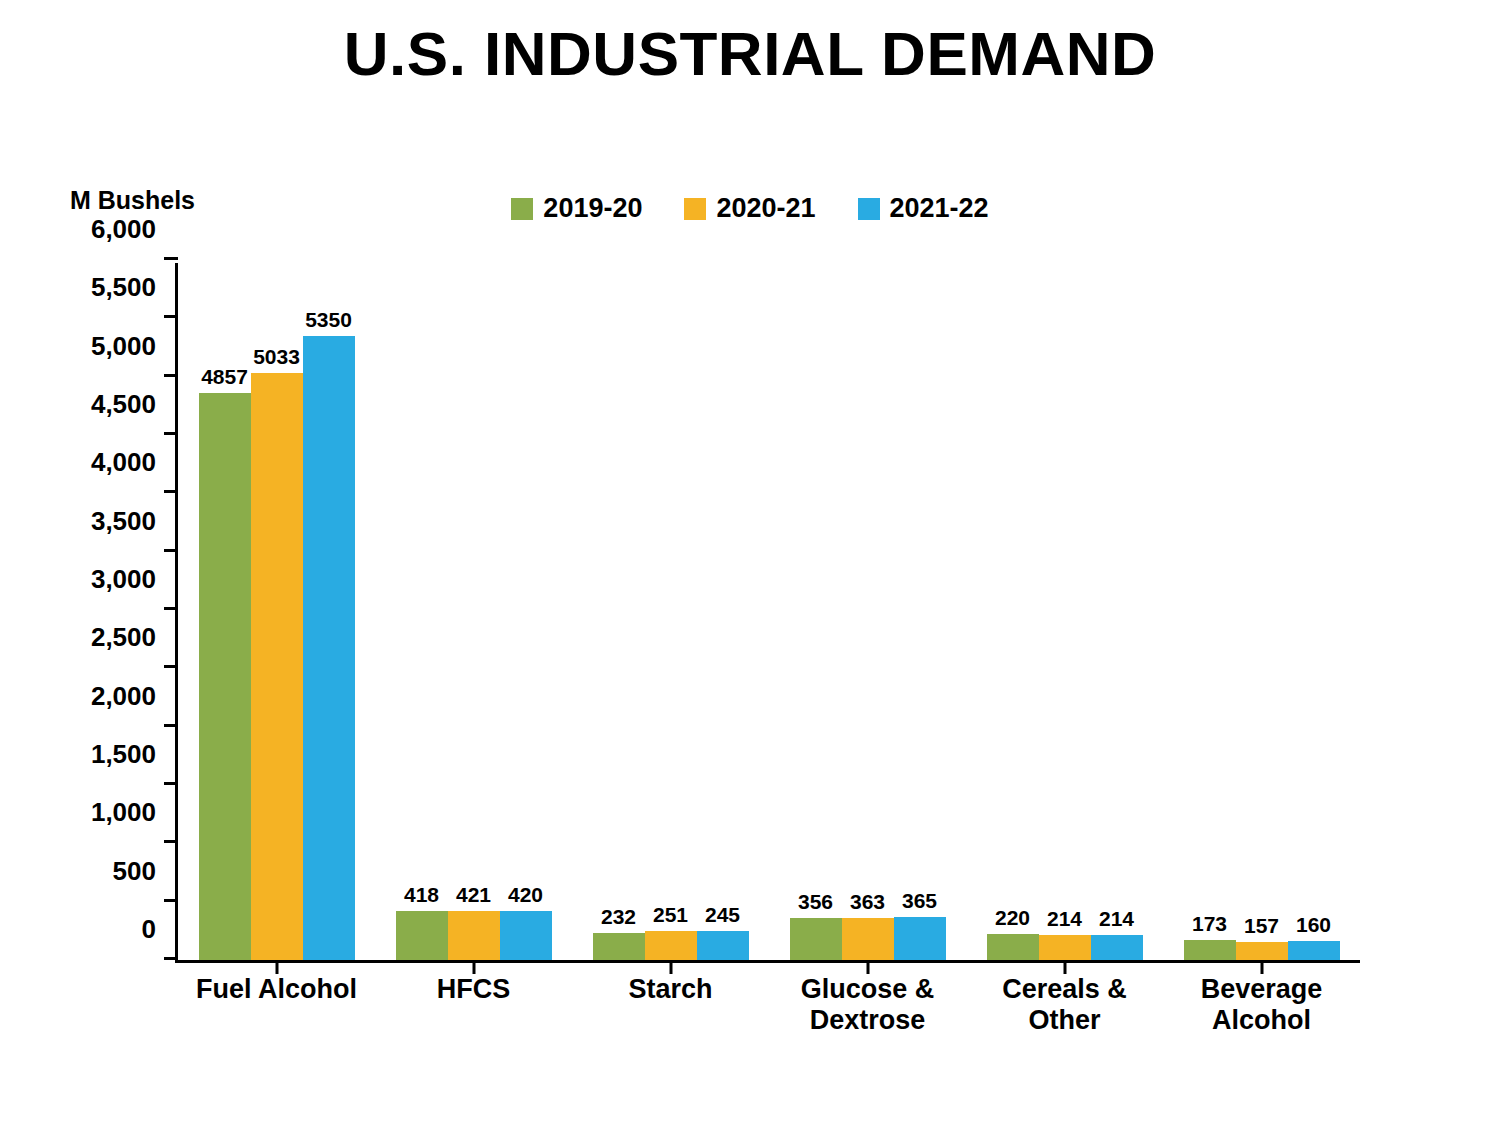U.S. INDUSTRIAL DEMAND
M Bushels
2019-20
2020-21
2021-22
0
500
1,000
1,500
2,000
2,500
3,000
3,500
4,000
4,500
5,000
5,500
6,000
4857
5033
5350
Fuel Alcohol
418
421
420
HFCS
232
251
245
Starch
356
363
365
Glucose &
Dextrose
220
214
214
Cereals &
Other
173
157
160
Beverage
Alcohol